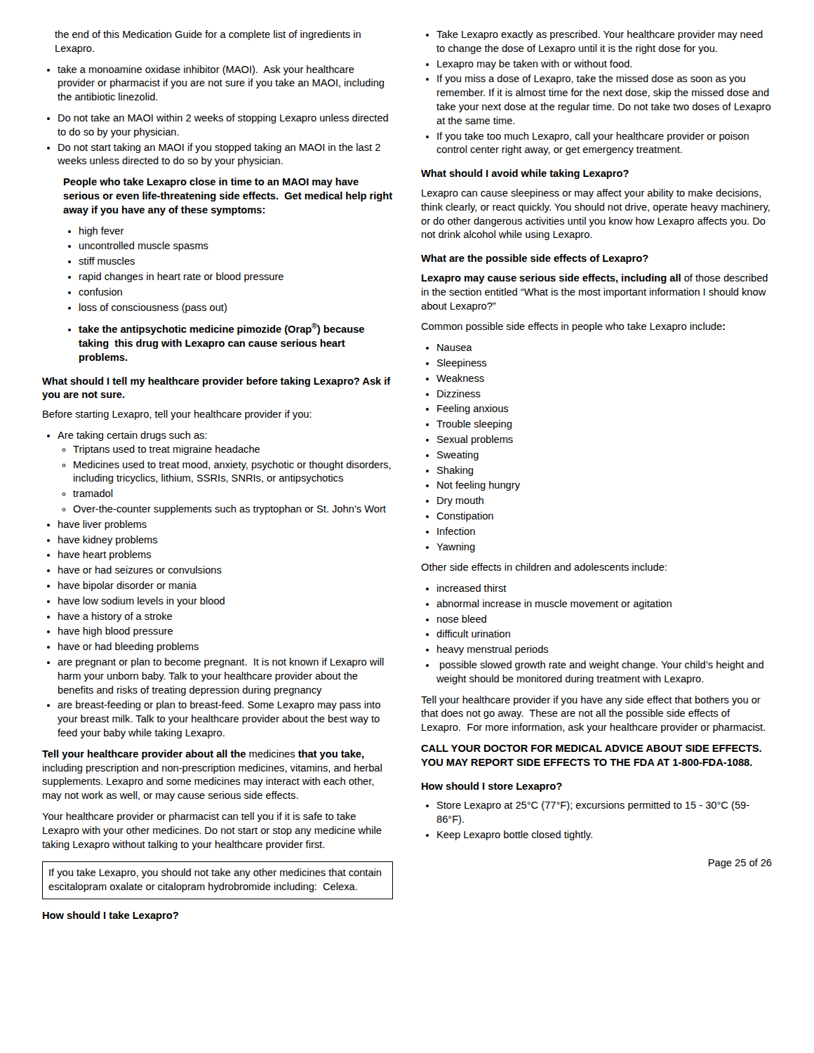the end of this Medication Guide for a complete list of ingredients in Lexapro.
take a monoamine oxidase inhibitor (MAOI). Ask your healthcare provider or pharmacist if you are not sure if you take an MAOI, including the antibiotic linezolid.
Do not take an MAOI within 2 weeks of stopping Lexapro unless directed to do so by your physician.
Do not start taking an MAOI if you stopped taking an MAOI in the last 2 weeks unless directed to do so by your physician.
People who take Lexapro close in time to an MAOI may have serious or even life-threatening side effects. Get medical help right away if you have any of these symptoms:
high fever
uncontrolled muscle spasms
stiff muscles
rapid changes in heart rate or blood pressure
confusion
loss of consciousness (pass out)
take the antipsychotic medicine pimozide (Orap®) because taking this drug with Lexapro can cause serious heart problems.
What should I tell my healthcare provider before taking Lexapro? Ask if you are not sure.
Before starting Lexapro, tell your healthcare provider if you:
Are taking certain drugs such as:
Triptans used to treat migraine headache
Medicines used to treat mood, anxiety, psychotic or thought disorders, including tricyclics, lithium, SSRIs, SNRIs, or antipsychotics
tramadol
Over-the-counter supplements such as tryptophan or St. John’s Wort
have liver problems
have kidney problems
have heart problems
have or had seizures or convulsions
have bipolar disorder or mania
have low sodium levels in your blood
have a history of a stroke
have high blood pressure
have or had bleeding problems
are pregnant or plan to become pregnant. It is not known if Lexapro will harm your unborn baby. Talk to your healthcare provider about the benefits and risks of treating depression during pregnancy
are breast-feeding or plan to breast-feed. Some Lexapro may pass into your breast milk. Talk to your healthcare provider about the best way to feed your baby while taking Lexapro.
Tell your healthcare provider about all the medicines that you take, including prescription and non-prescription medicines, vitamins, and herbal supplements. Lexapro and some medicines may interact with each other, may not work as well, or may cause serious side effects.
Your healthcare provider or pharmacist can tell you if it is safe to take Lexapro with your other medicines. Do not start or stop any medicine while taking Lexapro without talking to your healthcare provider first.
If you take Lexapro, you should not take any other medicines that contain escitalopram oxalate or citalopram hydrobromide including: Celexa.
How should I take Lexapro?
Take Lexapro exactly as prescribed. Your healthcare provider may need to change the dose of Lexapro until it is the right dose for you.
Lexapro may be taken with or without food.
If you miss a dose of Lexapro, take the missed dose as soon as you remember. If it is almost time for the next dose, skip the missed dose and take your next dose at the regular time. Do not take two doses of Lexapro at the same time.
If you take too much Lexapro, call your healthcare provider or poison control center right away, or get emergency treatment.
What should I avoid while taking Lexapro?
Lexapro can cause sleepiness or may affect your ability to make decisions, think clearly, or react quickly. You should not drive, operate heavy machinery, or do other dangerous activities until you know how Lexapro affects you. Do not drink alcohol while using Lexapro.
What are the possible side effects of Lexapro?
Lexapro may cause serious side effects, including all of those described in the section entitled “What is the most important information I should know about Lexapro?”
Common possible side effects in people who take Lexapro include:
Nausea
Sleepiness
Weakness
Dizziness
Feeling anxious
Trouble sleeping
Sexual problems
Sweating
Shaking
Not feeling hungry
Dry mouth
Constipation
Infection
Yawning
Other side effects in children and adolescents include:
increased thirst
abnormal increase in muscle movement or agitation
nose bleed
difficult urination
heavy menstrual periods
possible slowed growth rate and weight change. Your child’s height and weight should be monitored during treatment with Lexapro.
Tell your healthcare provider if you have any side effect that bothers you or that does not go away. These are not all the possible side effects of Lexapro. For more information, ask your healthcare provider or pharmacist.
CALL YOUR DOCTOR FOR MEDICAL ADVICE ABOUT SIDE EFFECTS. YOU MAY REPORT SIDE EFFECTS TO THE FDA AT 1-800-FDA-1088.
How should I store Lexapro?
Store Lexapro at 25°C (77°F); excursions permitted to 15 - 30°C (59-86°F).
Keep Lexapro bottle closed tightly.
Page 25 of 26